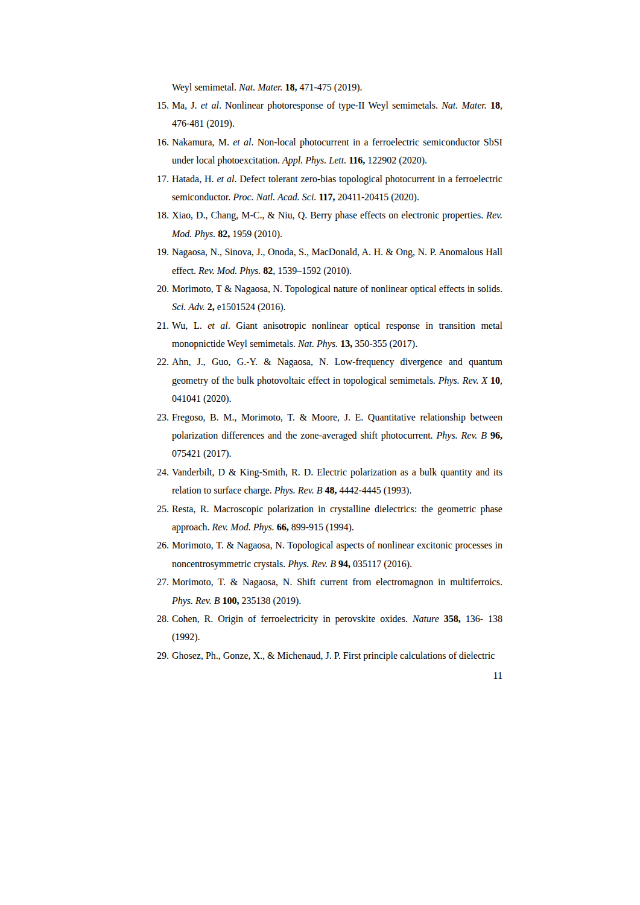Weyl semimetal. Nat. Mater. 18, 471-475 (2019).
15. Ma, J. et al. Nonlinear photoresponse of type-II Weyl semimetals. Nat. Mater. 18, 476-481 (2019).
16. Nakamura, M. et al. Non-local photocurrent in a ferroelectric semiconductor SbSI under local photoexcitation. Appl. Phys. Lett. 116, 122902 (2020).
17. Hatada, H. et al. Defect tolerant zero-bias topological photocurrent in a ferroelectric semiconductor. Proc. Natl. Acad. Sci. 117, 20411-20415 (2020).
18. Xiao, D., Chang, M-C., & Niu, Q. Berry phase effects on electronic properties. Rev. Mod. Phys. 82, 1959 (2010).
19. Nagaosa, N., Sinova, J., Onoda, S., MacDonald, A. H. & Ong, N. P. Anomalous Hall effect. Rev. Mod. Phys. 82, 1539–1592 (2010).
20. Morimoto, T & Nagaosa, N. Topological nature of nonlinear optical effects in solids. Sci. Adv. 2, e1501524 (2016).
21. Wu, L. et al. Giant anisotropic nonlinear optical response in transition metal monopnictide Weyl semimetals. Nat. Phys. 13, 350-355 (2017).
22. Ahn, J., Guo, G.-Y. & Nagaosa, N. Low-frequency divergence and quantum geometry of the bulk photovoltaic effect in topological semimetals. Phys. Rev. X 10, 041041 (2020).
23. Fregoso, B. M., Morimoto, T. & Moore, J. E. Quantitative relationship between polarization differences and the zone-averaged shift photocurrent. Phys. Rev. B 96, 075421 (2017).
24. Vanderbilt, D & King-Smith, R. D. Electric polarization as a bulk quantity and its relation to surface charge. Phys. Rev. B 48, 4442-4445 (1993).
25. Resta, R. Macroscopic polarization in crystalline dielectrics: the geometric phase approach. Rev. Mod. Phys. 66, 899-915 (1994).
26. Morimoto, T. & Nagaosa, N. Topological aspects of nonlinear excitonic processes in noncentrosymmetric crystals. Phys. Rev. B 94, 035117 (2016).
27. Morimoto, T. & Nagaosa, N. Shift current from electromagnon in multiferroics. Phys. Rev. B 100, 235138 (2019).
28. Cohen, R. Origin of ferroelectricity in perovskite oxides. Nature 358, 136- 138 (1992).
29. Ghosez, Ph., Gonze, X., & Michenaud, J. P. First principle calculations of dielectric
11